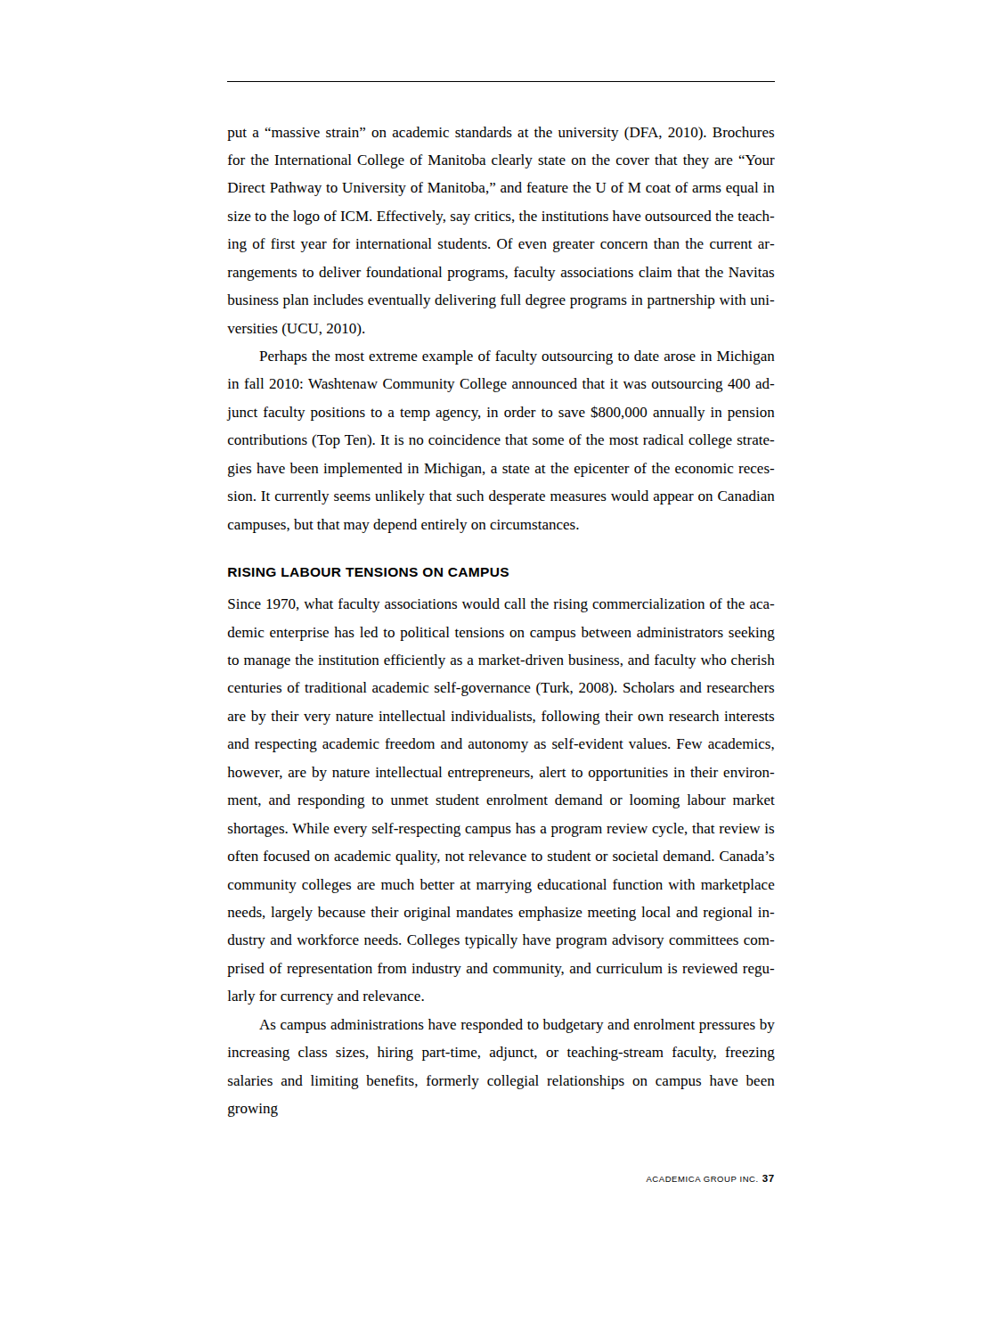put a “massive strain” on academic standards at the university (DFA, 2010). Brochures for the International College of Manitoba clearly state on the cover that they are “Your Direct Pathway to University of Manitoba,” and feature the U of M coat of arms equal in size to the logo of ICM. Effectively, say critics, the institutions have outsourced the teaching of first year for international students. Of even greater concern than the current arrangements to deliver foundational programs, faculty associations claim that the Navitas business plan includes eventually delivering full degree programs in partnership with universities (UCU, 2010).
Perhaps the most extreme example of faculty outsourcing to date arose in Michigan in fall 2010: Washtenaw Community College announced that it was outsourcing 400 adjunct faculty positions to a temp agency, in order to save $800,000 annually in pension contributions (Top Ten). It is no coincidence that some of the most radical college strategies have been implemented in Michigan, a state at the epicenter of the economic recession. It currently seems unlikely that such desperate measures would appear on Canadian campuses, but that may depend entirely on circumstances.
Rising Labour Tensions on Campus
Since 1970, what faculty associations would call the rising commercialization of the academic enterprise has led to political tensions on campus between administrators seeking to manage the institution efficiently as a market-driven business, and faculty who cherish centuries of traditional academic self-governance (Turk, 2008). Scholars and researchers are by their very nature intellectual individualists, following their own research interests and respecting academic freedom and autonomy as self-evident values. Few academics, however, are by nature intellectual entrepreneurs, alert to opportunities in their environment, and responding to unmet student enrolment demand or looming labour market shortages. While every self-respecting campus has a program review cycle, that review is often focused on academic quality, not relevance to student or societal demand. Canada’s community colleges are much better at marrying educational function with marketplace needs, largely because their original mandates emphasize meeting local and regional industry and workforce needs. Colleges typically have program advisory committees comprised of representation from industry and community, and curriculum is reviewed regularly for currency and relevance.
As campus administrations have responded to budgetary and enrolment pressures by increasing class sizes, hiring part-time, adjunct, or teaching-stream faculty, freezing salaries and limiting benefits, formerly collegial relationships on campus have been growing
ACADEMICA GROUP INC.37